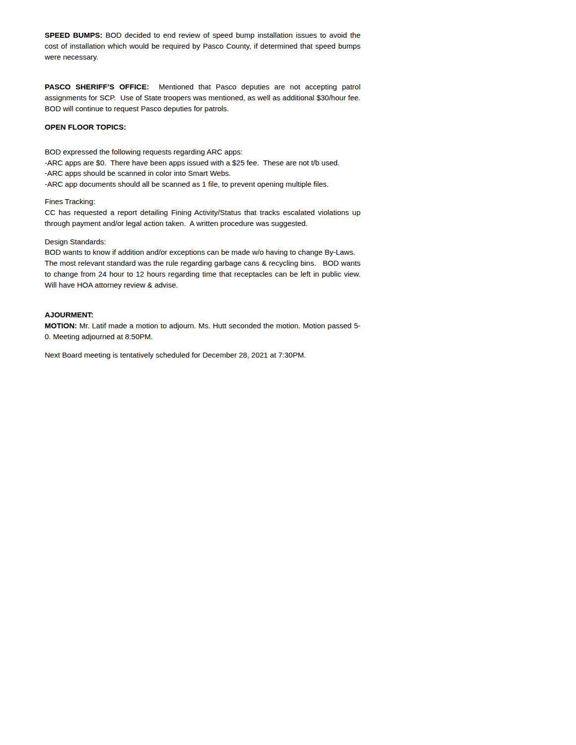SPEED BUMPS: BOD decided to end review of speed bump installation issues to avoid the cost of installation which would be required by Pasco County, if determined that speed bumps were necessary.
PASCO SHERIFF’S OFFICE: Mentioned that Pasco deputies are not accepting patrol assignments for SCP. Use of State troopers was mentioned, as well as additional $30/hour fee. BOD will continue to request Pasco deputies for patrols.
OPEN FLOOR TOPICS:
BOD expressed the following requests regarding ARC apps:
-ARC apps are $0. There have been apps issued with a $25 fee. These are not t/b used.
-ARC apps should be scanned in color into Smart Webs.
-ARC app documents should all be scanned as 1 file, to prevent opening multiple files.
Fines Tracking:
CC has requested a report detailing Fining Activity/Status that tracks escalated violations up through payment and/or legal action taken. A written procedure was suggested.
Design Standards:
BOD wants to know if addition and/or exceptions can be made w/o having to change By-Laws.
The most relevant standard was the rule regarding garbage cans & recycling bins. BOD wants to change from 24 hour to 12 hours regarding time that receptacles can be left in public view. Will have HOA attorney review & advise.
AJOURMENT:
MOTION: Mr. Latif made a motion to adjourn. Ms. Hutt seconded the motion. Motion passed 5-0. Meeting adjourned at 8:50PM.
Next Board meeting is tentatively scheduled for December 28, 2021 at 7:30PM.